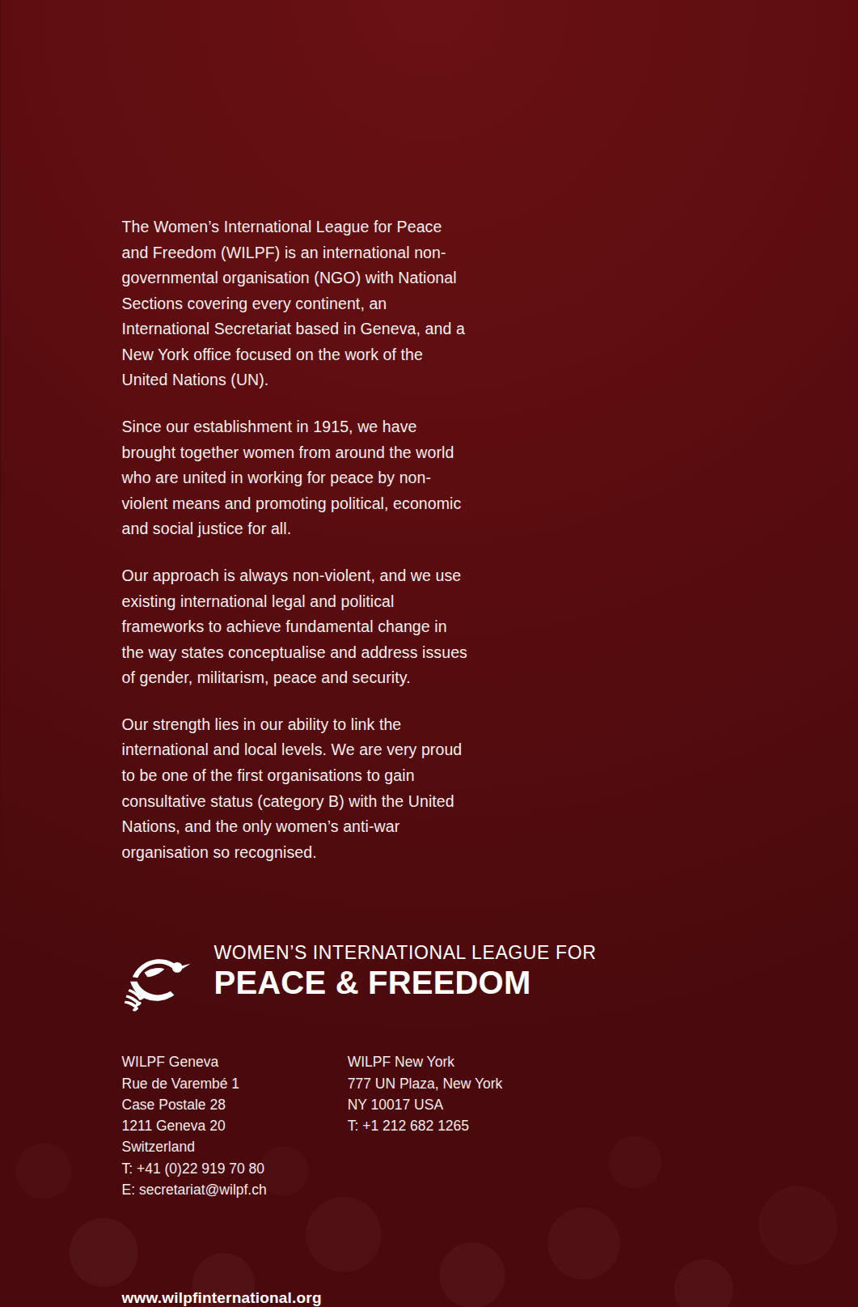The Women’s International League for Peace and Freedom (WILPF) is an international non-governmental organisation (NGO) with National Sections covering every continent, an International Secretariat based in Geneva, and a New York office focused on the work of the United Nations (UN).
Since our establishment in 1915, we have brought together women from around the world who are united in working for peace by non-violent means and promoting political, economic and social justice for all.
Our approach is always non-violent, and we use existing international legal and political frameworks to achieve fundamental change in the way states conceptualise and address issues of gender, militarism, peace and security.
Our strength lies in our ability to link the international and local levels. We are very proud to be one of the first organisations to gain consultative status (category B) with the United Nations, and the only women’s anti-war organisation so recognised.
WOMEN’S INTERNATIONAL LEAGUE FOR
PEACE & FREEDOM
WILPF Geneva
Rue de Varembé 1
Case Postale 28
1211 Geneva 20
Switzerland
T: +41 (0)22 919 70 80
E: secretariat@wilpf.ch
WILPF New York
777 UN Plaza, New York
NY 10017 USA
T: +1 212 682 1265
www.wilpfinternational.org